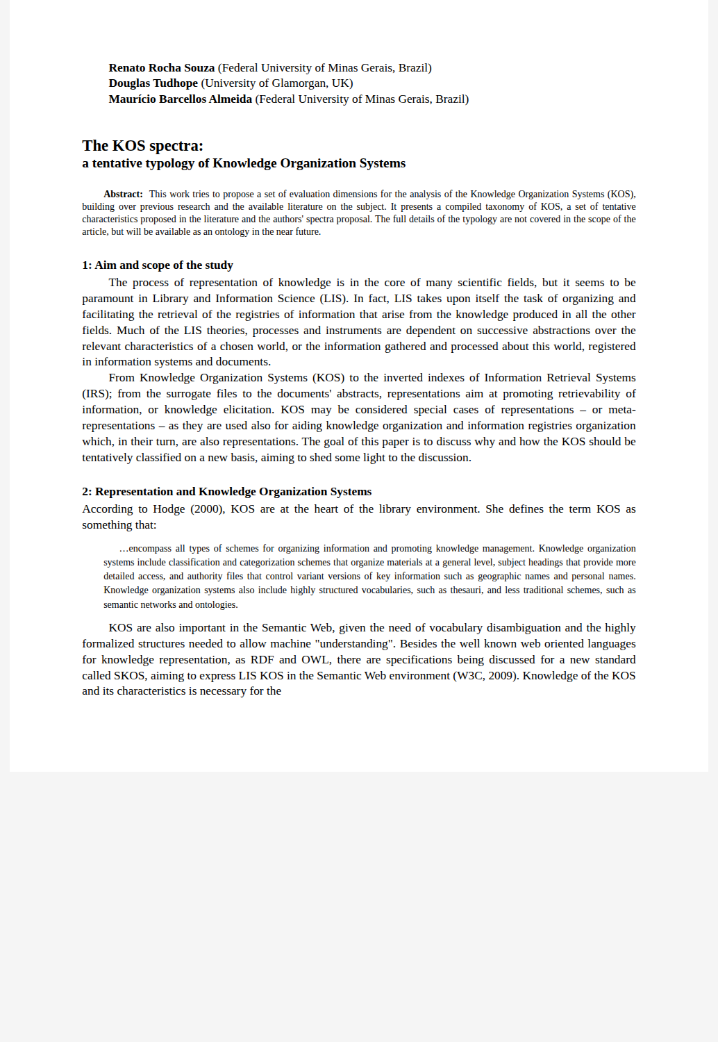Renato Rocha Souza (Federal University of Minas Gerais, Brazil)
Douglas Tudhope (University of Glamorgan, UK)
Maurício Barcellos Almeida (Federal University of Minas Gerais, Brazil)
The KOS spectra:a tentative typology of Knowledge Organization Systems
Abstract: This work tries to propose a set of evaluation dimensions for the analysis of the Knowledge Organization Systems (KOS), building over previous research and the available literature on the subject. It presents a compiled taxonomy of KOS, a set of tentative characteristics proposed in the literature and the authors' spectra proposal. The full details of the typology are not covered in the scope of the article, but will be available as an ontology in the near future.
1: Aim and scope of the study
The process of representation of knowledge is in the core of many scientific fields, but it seems to be paramount in Library and Information Science (LIS). In fact, LIS takes upon itself the task of organizing and facilitating the retrieval of the registries of information that arise from the knowledge produced in all the other fields. Much of the LIS theories, processes and instruments are dependent on successive abstractions over the relevant characteristics of a chosen world, or the information gathered and processed about this world, registered in information systems and documents.
From Knowledge Organization Systems (KOS) to the inverted indexes of Information Retrieval Systems (IRS); from the surrogate files to the documents' abstracts, representations aim at promoting retrievability of information, or knowledge elicitation. KOS may be considered special cases of representations – or meta-representations – as they are used also for aiding knowledge organization and information registries organization which, in their turn, are also representations. The goal of this paper is to discuss why and how the KOS should be tentatively classified on a new basis, aiming to shed some light to the discussion.
2: Representation and Knowledge Organization Systems
According to Hodge (2000), KOS are at the heart of the library environment. She defines the term KOS as something that:
…encompass all types of schemes for organizing information and promoting knowledge management. Knowledge organization systems include classification and categorization schemes that organize materials at a general level, subject headings that provide more detailed access, and authority files that control variant versions of key information such as geographic names and personal names. Knowledge organization systems also include highly structured vocabularies, such as thesauri, and less traditional schemes, such as semantic networks and ontologies.
KOS are also important in the Semantic Web, given the need of vocabulary disambiguation and the highly formalized structures needed to allow machine "understanding". Besides the well known web oriented languages for knowledge representation, as RDF and OWL, there are specifications being discussed for a new standard called SKOS, aiming to express LIS KOS in the Semantic Web environment (W3C, 2009). Knowledge of the KOS and its characteristics is necessary for the